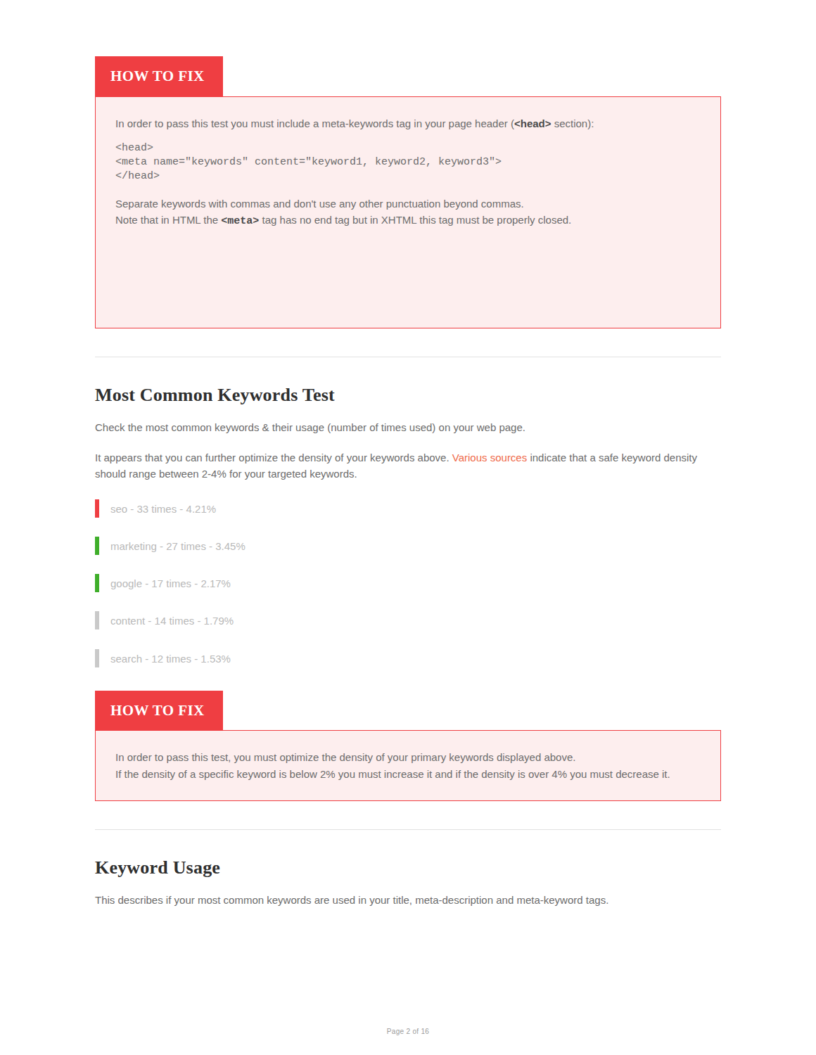HOW TO FIX
In order to pass this test you must include a meta-keywords tag in your page header (<head> section):
<head>
<meta name="keywords" content="keyword1, keyword2, keyword3">
</head>
Separate keywords with commas and don't use any other punctuation beyond commas.
Note that in HTML the <meta> tag has no end tag but in XHTML this tag must be properly closed.
Most Common Keywords Test
Check the most common keywords & their usage (number of times used) on your web page.
It appears that you can further optimize the density of your keywords above. Various sources indicate that a safe keyword density should range between 2-4% for your targeted keywords.
seo - 33 times - 4.21%
marketing - 27 times - 3.45%
google - 17 times - 2.17%
content - 14 times - 1.79%
search - 12 times - 1.53%
HOW TO FIX
In order to pass this test, you must optimize the density of your primary keywords displayed above.
If the density of a specific keyword is below 2% you must increase it and if the density is over 4% you must decrease it.
Keyword Usage
This describes if your most common keywords are used in your title, meta-description and meta-keyword tags.
Page 2 of 16